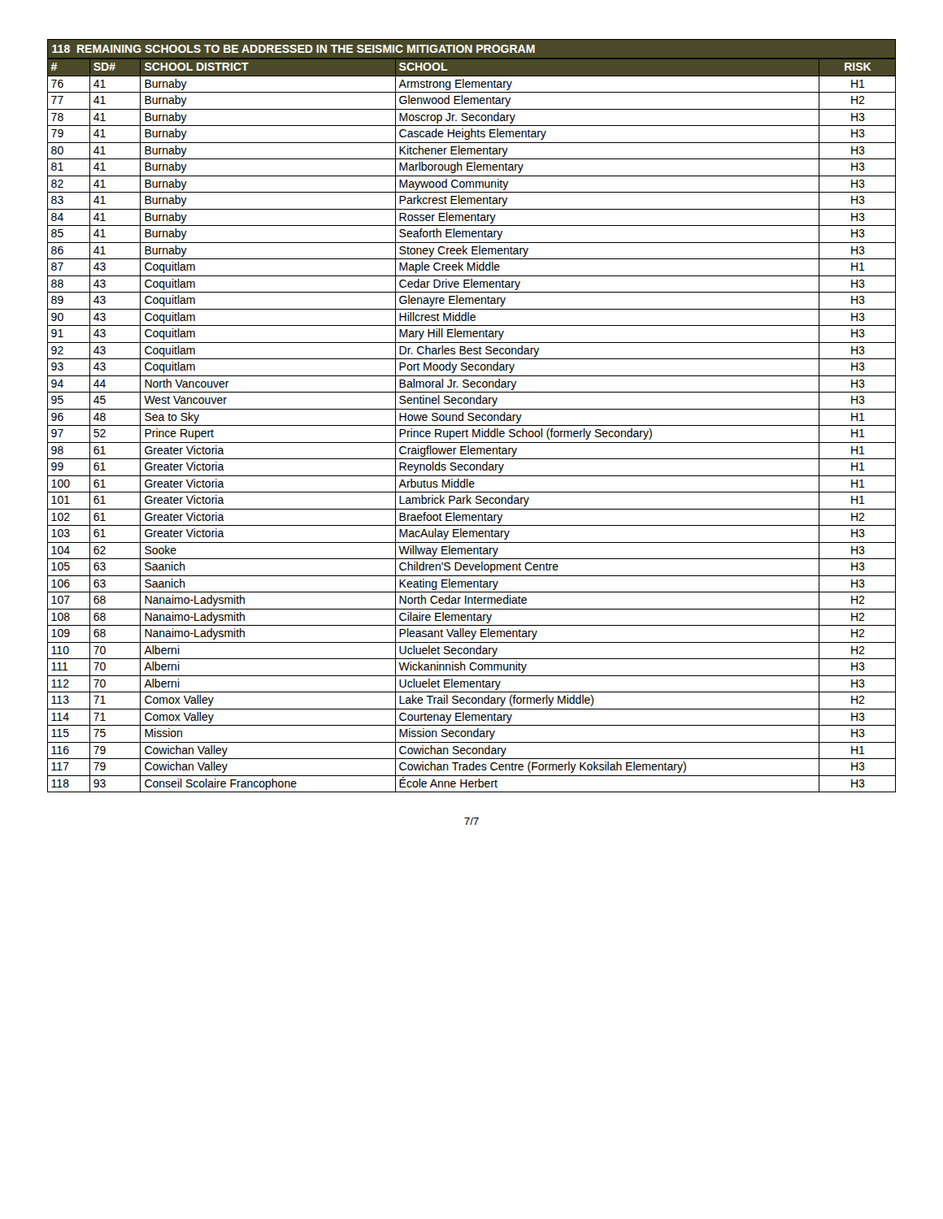118 REMAINING SCHOOLS TO BE ADDRESSED IN THE SEISMIC MITIGATION PROGRAM
| # | SD# | SCHOOL DISTRICT | SCHOOL | RISK |
| --- | --- | --- | --- | --- |
| 76 | 41 | Burnaby | Armstrong Elementary | H1 |
| 77 | 41 | Burnaby | Glenwood Elementary | H2 |
| 78 | 41 | Burnaby | Moscrop Jr. Secondary | H3 |
| 79 | 41 | Burnaby | Cascade Heights Elementary | H3 |
| 80 | 41 | Burnaby | Kitchener Elementary | H3 |
| 81 | 41 | Burnaby | Marlborough Elementary | H3 |
| 82 | 41 | Burnaby | Maywood Community | H3 |
| 83 | 41 | Burnaby | Parkcrest Elementary | H3 |
| 84 | 41 | Burnaby | Rosser Elementary | H3 |
| 85 | 41 | Burnaby | Seaforth Elementary | H3 |
| 86 | 41 | Burnaby | Stoney Creek Elementary | H3 |
| 87 | 43 | Coquitlam | Maple Creek Middle | H1 |
| 88 | 43 | Coquitlam | Cedar Drive Elementary | H3 |
| 89 | 43 | Coquitlam | Glenayre Elementary | H3 |
| 90 | 43 | Coquitlam | Hillcrest Middle | H3 |
| 91 | 43 | Coquitlam | Mary Hill Elementary | H3 |
| 92 | 43 | Coquitlam | Dr. Charles Best Secondary | H3 |
| 93 | 43 | Coquitlam | Port Moody Secondary | H3 |
| 94 | 44 | North Vancouver | Balmoral Jr. Secondary | H3 |
| 95 | 45 | West Vancouver | Sentinel Secondary | H3 |
| 96 | 48 | Sea to Sky | Howe Sound Secondary | H1 |
| 97 | 52 | Prince Rupert | Prince Rupert Middle School (formerly Secondary) | H1 |
| 98 | 61 | Greater Victoria | Craigflower Elementary | H1 |
| 99 | 61 | Greater Victoria | Reynolds Secondary | H1 |
| 100 | 61 | Greater Victoria | Arbutus Middle | H1 |
| 101 | 61 | Greater Victoria | Lambrick Park Secondary | H1 |
| 102 | 61 | Greater Victoria | Braefoot Elementary | H2 |
| 103 | 61 | Greater Victoria | MacAulay Elementary | H3 |
| 104 | 62 | Sooke | Willway Elementary | H3 |
| 105 | 63 | Saanich | Children'S Development Centre | H3 |
| 106 | 63 | Saanich | Keating Elementary | H3 |
| 107 | 68 | Nanaimo-Ladysmith | North Cedar Intermediate | H2 |
| 108 | 68 | Nanaimo-Ladysmith | Cilaire Elementary | H2 |
| 109 | 68 | Nanaimo-Ladysmith | Pleasant Valley Elementary | H2 |
| 110 | 70 | Alberni | Ucluelet Secondary | H2 |
| 111 | 70 | Alberni | Wickaninnish Community | H3 |
| 112 | 70 | Alberni | Ucluelet Elementary | H3 |
| 113 | 71 | Comox Valley | Lake Trail Secondary (formerly Middle) | H2 |
| 114 | 71 | Comox Valley | Courtenay Elementary | H3 |
| 115 | 75 | Mission | Mission Secondary | H3 |
| 116 | 79 | Cowichan Valley | Cowichan Secondary | H1 |
| 117 | 79 | Cowichan Valley | Cowichan Trades Centre (Formerly Koksilah Elementary) | H3 |
| 118 | 93 | Conseil Scolaire Francophone | École Anne Herbert | H3 |
7/7